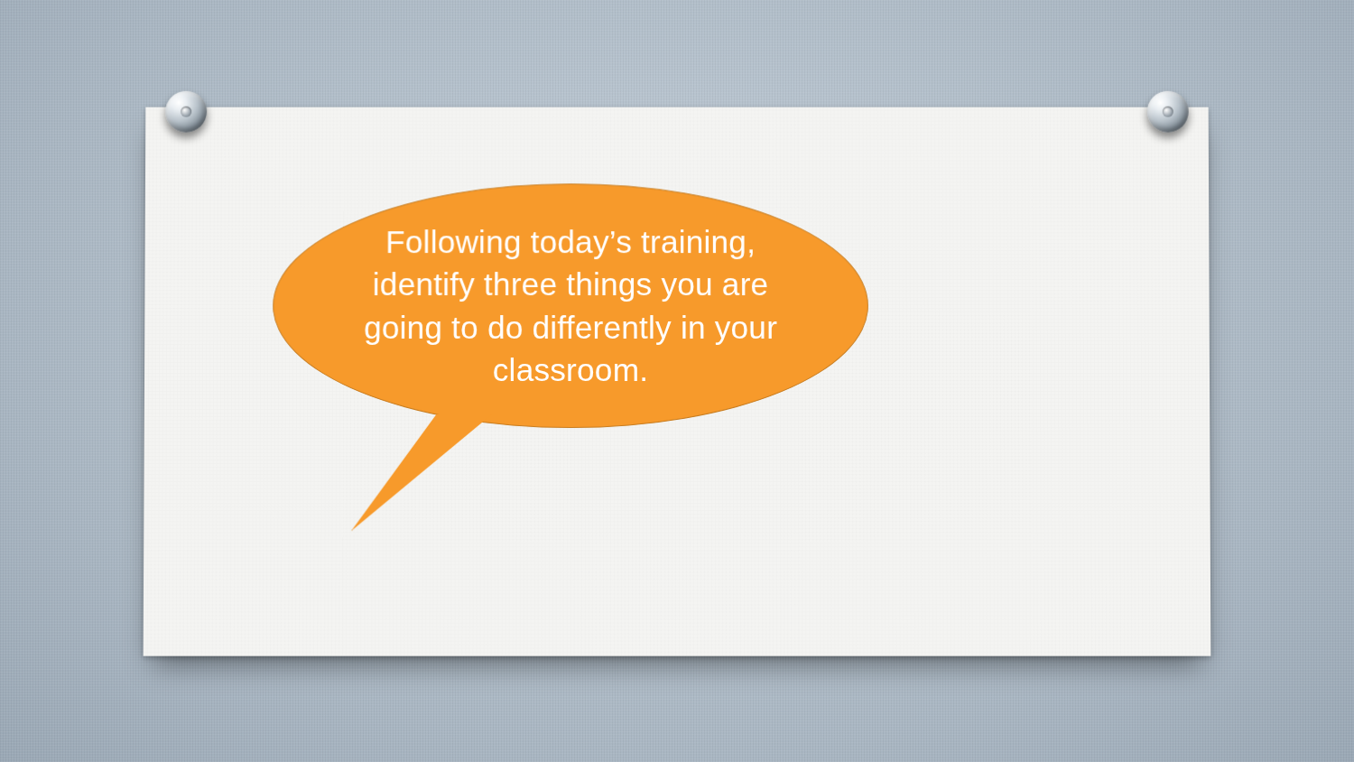Following today’s training, identify three things you are going to do differently in your classroom.